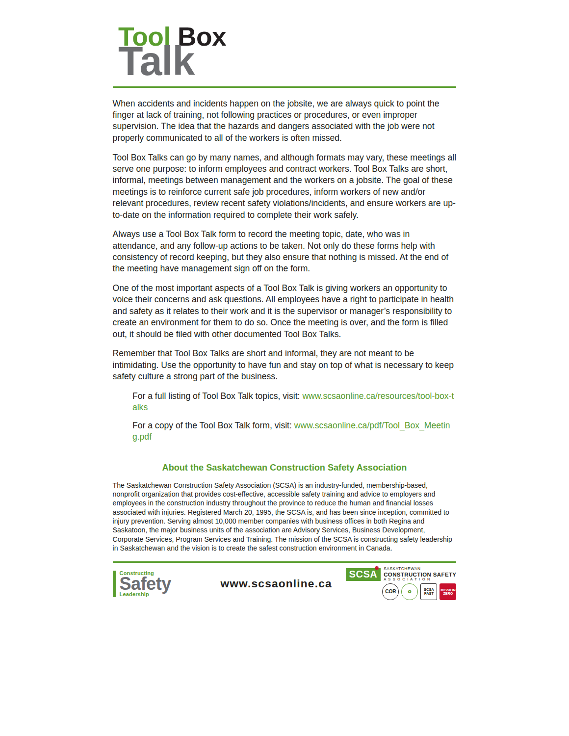Tool Box
Talk
When accidents and incidents happen on the jobsite, we are always quick to point the finger at lack of training, not following practices or procedures, or even improper supervision. The idea that the hazards and dangers associated with the job were not properly communicated to all of the workers is often missed.
Tool Box Talks can go by many names, and although formats may vary, these meetings all serve one purpose: to inform employees and contract workers. Tool Box Talks are short, informal, meetings between management and the workers on a jobsite. The goal of these meetings is to reinforce current safe job procedures, inform workers of new and/or relevant procedures, review recent safety violations/incidents, and ensure workers are up-to-date on the information required to complete their work safely.
Always use a Tool Box Talk form to record the meeting topic, date, who was in attendance, and any follow-up actions to be taken. Not only do these forms help with consistency of record keeping, but they also ensure that nothing is missed. At the end of the meeting have management sign off on the form.
One of the most important aspects of a Tool Box Talk is giving workers an opportunity to voice their concerns and ask questions. All employees have a right to participate in health and safety as it relates to their work and it is the supervisor or manager’s responsibility to create an environment for them to do so. Once the meeting is over, and the form is filled out, it should be filed with other documented Tool Box Talks.
Remember that Tool Box Talks are short and informal, they are not meant to be intimidating. Use the opportunity to have fun and stay on top of what is necessary to keep safety culture a strong part of the business.
For a full listing of Tool Box Talk topics, visit: www.scsaonline.ca/resources/tool-box-talks
For a copy of the Tool Box Talk form, visit: www.scsaonline.ca/pdf/Tool_Box_Meeting.pdf
About the Saskatchewan Construction Safety Association
The Saskatchewan Construction Safety Association (SCSA) is an industry-funded, membership-based, nonprofit organization that provides cost-effective, accessible safety training and advice to employers and employees in the construction industry throughout the province to reduce the human and financial losses associated with injuries. Registered March 20, 1995, the SCSA is, and has been since inception, committed to injury prevention. Serving almost 10,000 member companies with business offices in both Regina and Saskatoon, the major business units of the association are Advisory Services, Business Development, Corporate Services, Program Services and Training. The mission of the SCSA is constructing safety leadership in Saskatchewan and the vision is to create the safest construction environment in Canada.
Constructing
Safety
Leadership
www.scsaonline.ca
SCSA❄
SASKATCHEWAN
CONSTRUCTION SAFETY
A S S O C I A T I O N
COR
♻
SCSA
PAST
MISSION
ZERO